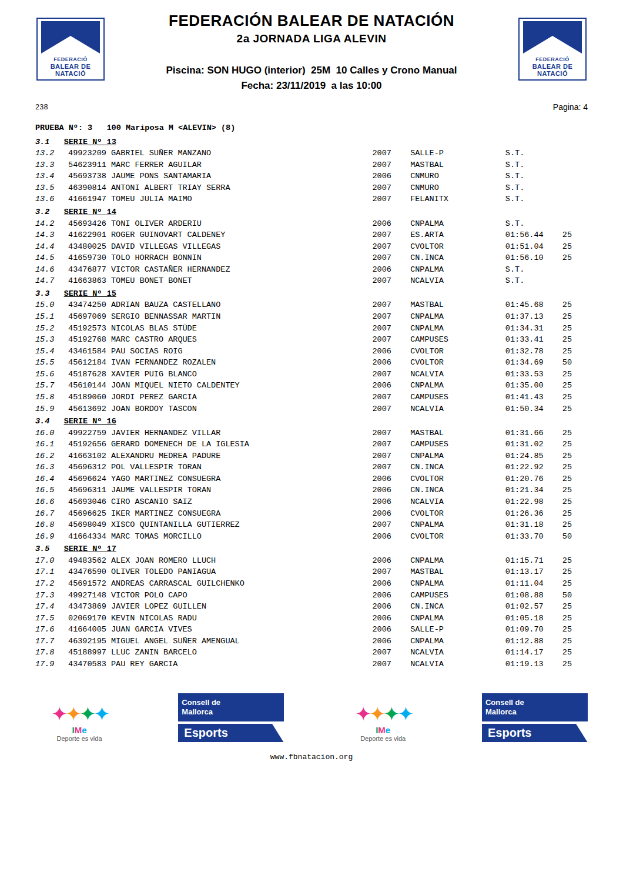FEDERACIÓ
BALEAR DE
NATACIÓ
FEDERACIÓ
BALEAR DE
NATACIÓ
FEDERACIÓN BALEAR DE NATACIÓN
2a JORNADA LIGA ALEVIN
Piscina: SON HUGO (interior) 25M 10 Calles y Crono Manual
Fecha: 23/11/2019 a las 10:00
238
Pagina: 4
PRUEBA Nº: 3 100 Mariposa M <ALEVIN> (8)
3.1 SERIE Nº 13
| 13.2 | 49923209 GABRIEL SUÑER MANZANO | 2007 | SALLE-P | S.T. | |
| 13.3 | 54623911 MARC FERRER AGUILAR | 2007 | MASTBAL | S.T. | |
| 13.4 | 45693738 JAUME PONS SANTAMARIA | 2006 | CNMURO | S.T. | |
| 13.5 | 46390814 ANTONI ALBERT TRIAY SERRA | 2007 | CNMURO | S.T. | |
| 13.6 | 41661947 TOMEU JULIA MAIMO | 2007 | FELANITX | S.T. | |
3.2 SERIE Nº 14
| 14.2 | 45693426 TONI OLIVER ARDERIU | 2006 | CNPALMA | S.T. | |
| 14.3 | 41622901 ROGER GUINOVART CALDENEY | 2007 | ES.ARTA | 01:56.44 | 25 |
| 14.4 | 43480025 DAVID VILLEGAS VILLEGAS | 2007 | CVOLTOR | 01:51.04 | 25 |
| 14.5 | 41659730 TOLO HORRACH BONNIN | 2007 | CN.INCA | 01:56.10 | 25 |
| 14.6 | 43476877 VICTOR CASTAÑER HERNANDEZ | 2006 | CNPALMA | S.T. | |
| 14.7 | 41663863 TOMEU BONET BONET | 2007 | NCALVIA | S.T. | |
3.3 SERIE Nº 15
| 15.0 | 43474250 ADRIAN BAUZA CASTELLANO | 2007 | MASTBAL | 01:45.68 | 25 |
| 15.1 | 45697069 SERGIO BENNASSAR MARTIN | 2007 | CNPALMA | 01:37.13 | 25 |
| 15.2 | 45192573 NICOLAS BLAS STÜDE | 2007 | CNPALMA | 01:34.31 | 25 |
| 15.3 | 45192768 MARC CASTRO ARQUES | 2007 | CAMPUSES | 01:33.41 | 25 |
| 15.4 | 43461584 PAU SOCIAS ROIG | 2006 | CVOLTOR | 01:32.78 | 25 |
| 15.5 | 45612184 IVAN FERNANDEZ ROZALEN | 2006 | CVOLTOR | 01:34.69 | 50 |
| 15.6 | 45187628 XAVIER PUIG BLANCO | 2007 | NCALVIA | 01:33.53 | 25 |
| 15.7 | 45610144 JOAN MIQUEL NIETO CALDENTEY | 2006 | CNPALMA | 01:35.00 | 25 |
| 15.8 | 45189060 JORDI PEREZ GARCIA | 2007 | CAMPUSES | 01:41.43 | 25 |
| 15.9 | 45613692 JOAN BORDOY TASCON | 2007 | NCALVIA | 01:50.34 | 25 |
3.4 SERIE Nº 16
| 16.0 | 49922759 JAVIER HERNANDEZ VILLAR | 2007 | MASTBAL | 01:31.66 | 25 |
| 16.1 | 45192656 GERARD DOMENECH DE LA IGLESIA | 2007 | CAMPUSES | 01:31.02 | 25 |
| 16.2 | 41663102 ALEXANDRU MEDREA PADURE | 2007 | CNPALMA | 01:24.85 | 25 |
| 16.3 | 45696312 POL VALLESPIR TORAN | 2007 | CN.INCA | 01:22.92 | 25 |
| 16.4 | 45696624 YAGO MARTINEZ CONSUEGRA | 2006 | CVOLTOR | 01:20.76 | 25 |
| 16.5 | 45696311 JAUME VALLESPIR TORAN | 2006 | CN.INCA | 01:21.34 | 25 |
| 16.6 | 45693046 CIRO ASCANIO SAIZ | 2006 | NCALVIA | 01:22.98 | 25 |
| 16.7 | 45696625 IKER MARTINEZ CONSUEGRA | 2006 | CVOLTOR | 01:26.36 | 25 |
| 16.8 | 45698049 XISCO QUINTANILLA GUTIERREZ | 2007 | CNPALMA | 01:31.18 | 25 |
| 16.9 | 41664334 MARC TOMAS MORCILLO | 2006 | CVOLTOR | 01:33.70 | 50 |
3.5 SERIE Nº 17
| 17.0 | 49483562 ALEX JOAN ROMERO LLUCH | 2006 | CNPALMA | 01:15.71 | 25 |
| 17.1 | 43476590 OLIVER TOLEDO PANIAGUA | 2007 | MASTBAL | 01:13.17 | 25 |
| 17.2 | 45691572 ANDREAS CARRASCAL GUILCHENKO | 2006 | CNPALMA | 01:11.04 | 25 |
| 17.3 | 49927148 VICTOR POLO CAPO | 2006 | CAMPUSES | 01:08.88 | 50 |
| 17.4 | 43473869 JAVIER LOPEZ GUILLEN | 2006 | CN.INCA | 01:02.57 | 25 |
| 17.5 | 02069170 KEVIN NICOLAS RADU | 2006 | CNPALMA | 01:05.18 | 25 |
| 17.6 | 41664005 JUAN GARCIA VIVES | 2006 | SALLE-P | 01:09.70 | 25 |
| 17.7 | 46392195 MIGUEL ANGEL SUÑER AMENGUAL | 2006 | CNPALMA | 01:12.88 | 25 |
| 17.8 | 45188997 LLUC ZANIN BARCELO | 2007 | NCALVIA | 01:14.17 | 25 |
| 17.9 | 43470583 PAU REY GARCIA | 2007 | NCALVIA | 01:19.13 | 25 |
✦✦✦✦
IMe
Deporte es vida
Consell de
Mallorca
Esports
✦✦✦✦
IMe
Deporte es vida
Consell de
Mallorca
Esports
www.fbnatacion.org